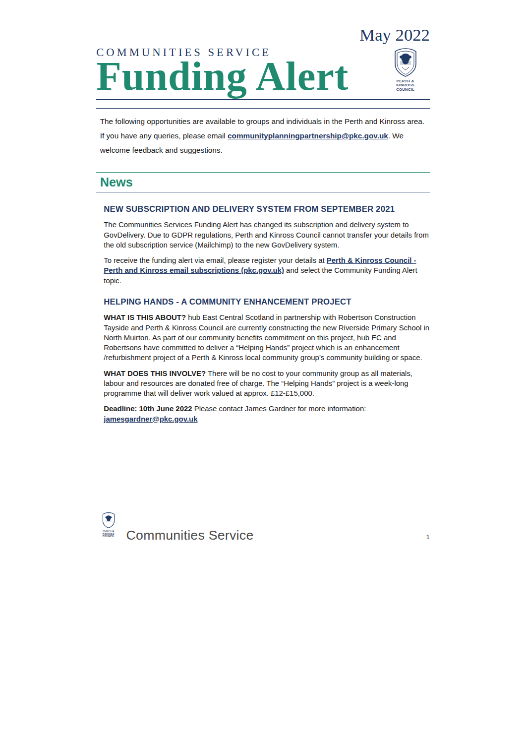May 2022
COMMUNITIES SERVICE
Funding Alert
PERTH &
KINROSS
COUNCIL
The following opportunities are available to groups and individuals in the Perth and Kinross area. If you have any queries, please email communityplanningpartnership@pkc.gov.uk. We welcome feedback and suggestions.
News
New subscription and delivery system from September 2021
The Communities Services Funding Alert has changed its subscription and delivery system to GovDelivery. Due to GDPR regulations, Perth and Kinross Council cannot transfer your details from the old subscription service (Mailchimp) to the new GovDelivery system.
To receive the funding alert via email, please register your details at Perth & Kinross Council - Perth and Kinross email subscriptions (pkc.gov.uk) and select the Community Funding Alert topic.
Helping Hands - a community enhancement project
WHAT IS THIS ABOUT? hub East Central Scotland in partnership with Robertson Construction Tayside and Perth & Kinross Council are currently constructing the new Riverside Primary School in North Muirton. As part of our community benefits commitment on this project, hub EC and Robertsons have committed to deliver a “Helping Hands” project which is an enhancement /refurbishment project of a Perth & Kinross local community group’s community building or space.
WHAT DOES THIS INVOLVE? There will be no cost to your community group as all materials, labour and resources are donated free of charge. The “Helping Hands” project is a week-long programme that will deliver work valued at approx. £12-£15,000.
Deadline: 10th June 2022 Please contact James Gardner for more information: jamesgardner@pkc.gov.uk
PERTH &
KINROSS
COUNCIL
Communities Service
1